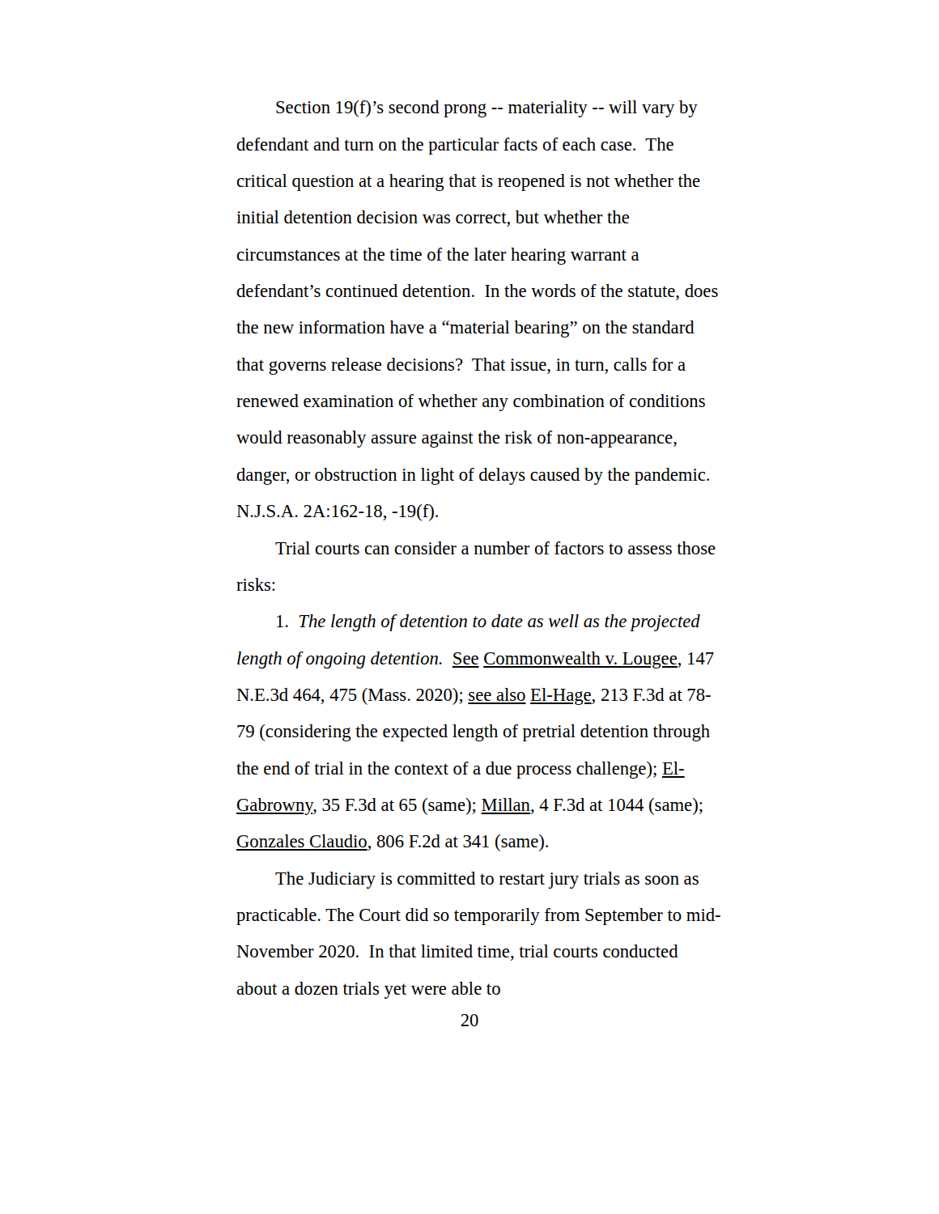Section 19(f)’s second prong -- materiality -- will vary by defendant and turn on the particular facts of each case. The critical question at a hearing that is reopened is not whether the initial detention decision was correct, but whether the circumstances at the time of the later hearing warrant a defendant’s continued detention. In the words of the statute, does the new information have a “material bearing” on the standard that governs release decisions? That issue, in turn, calls for a renewed examination of whether any combination of conditions would reasonably assure against the risk of non-appearance, danger, or obstruction in light of delays caused by the pandemic. N.J.S.A. 2A:162-18, -19(f).
Trial courts can consider a number of factors to assess those risks:
1. The length of detention to date as well as the projected length of ongoing detention. See Commonwealth v. Lougee, 147 N.E.3d 464, 475 (Mass. 2020); see also El-Hage, 213 F.3d at 78-79 (considering the expected length of pretrial detention through the end of trial in the context of a due process challenge); El-Gabrowny, 35 F.3d at 65 (same); Millan, 4 F.3d at 1044 (same); Gonzales Claudio, 806 F.2d at 341 (same).
The Judiciary is committed to restart jury trials as soon as practicable. The Court did so temporarily from September to mid-November 2020. In that limited time, trial courts conducted about a dozen trials yet were able to
20